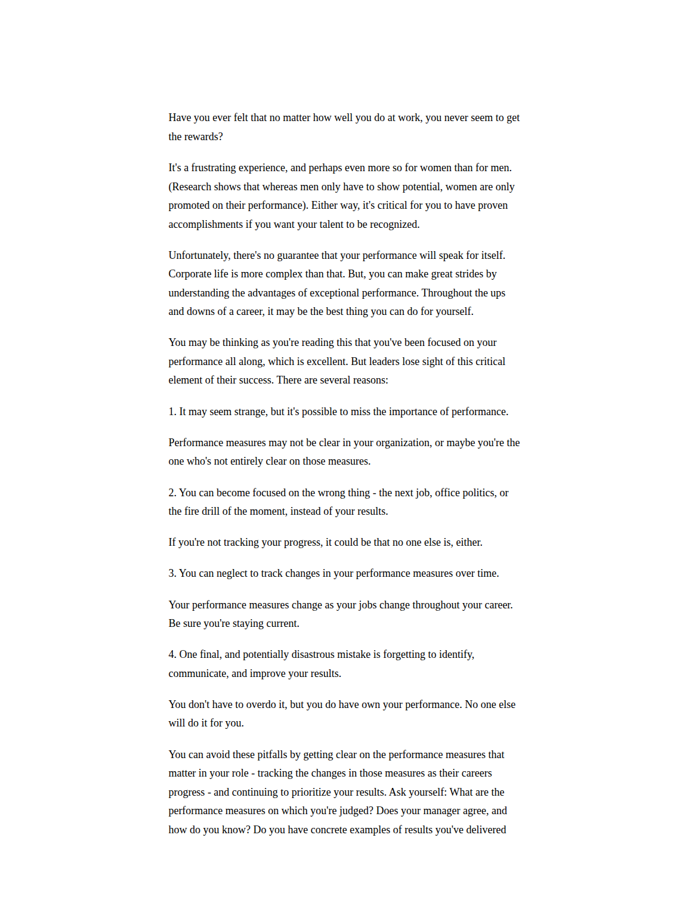Have you ever felt that no matter how well you do at work, you never seem to get the rewards?
It's a frustrating experience, and perhaps even more so for women than for men. (Research shows that whereas men only have to show potential, women are only promoted on their performance). Either way, it's critical for you to have proven accomplishments if you want your talent to be recognized.
Unfortunately, there's no guarantee that your performance will speak for itself. Corporate life is more complex than that. But, you can make great strides by understanding the advantages of exceptional performance. Throughout the ups and downs of a career, it may be the best thing you can do for yourself.
You may be thinking as you're reading this that you've been focused on your performance all along, which is excellent. But leaders lose sight of this critical element of their success. There are several reasons:
1. It may seem strange, but it's possible to miss the importance of performance.
Performance measures may not be clear in your organization, or maybe you're the one who's not entirely clear on those measures.
2. You can become focused on the wrong thing - the next job, office politics, or the fire drill of the moment, instead of your results.
If you're not tracking your progress, it could be that no one else is, either.
3. You can neglect to track changes in your performance measures over time.
Your performance measures change as your jobs change throughout your career. Be sure you're staying current.
4. One final, and potentially disastrous mistake is forgetting to identify, communicate, and improve your results.
You don't have to overdo it, but you do have own your performance. No one else will do it for you.
You can avoid these pitfalls by getting clear on the performance measures that matter in your role - tracking the changes in those measures as their careers progress - and continuing to prioritize your results. Ask yourself: What are the performance measures on which you're judged? Does your manager agree, and how do you know? Do you have concrete examples of results you've delivered